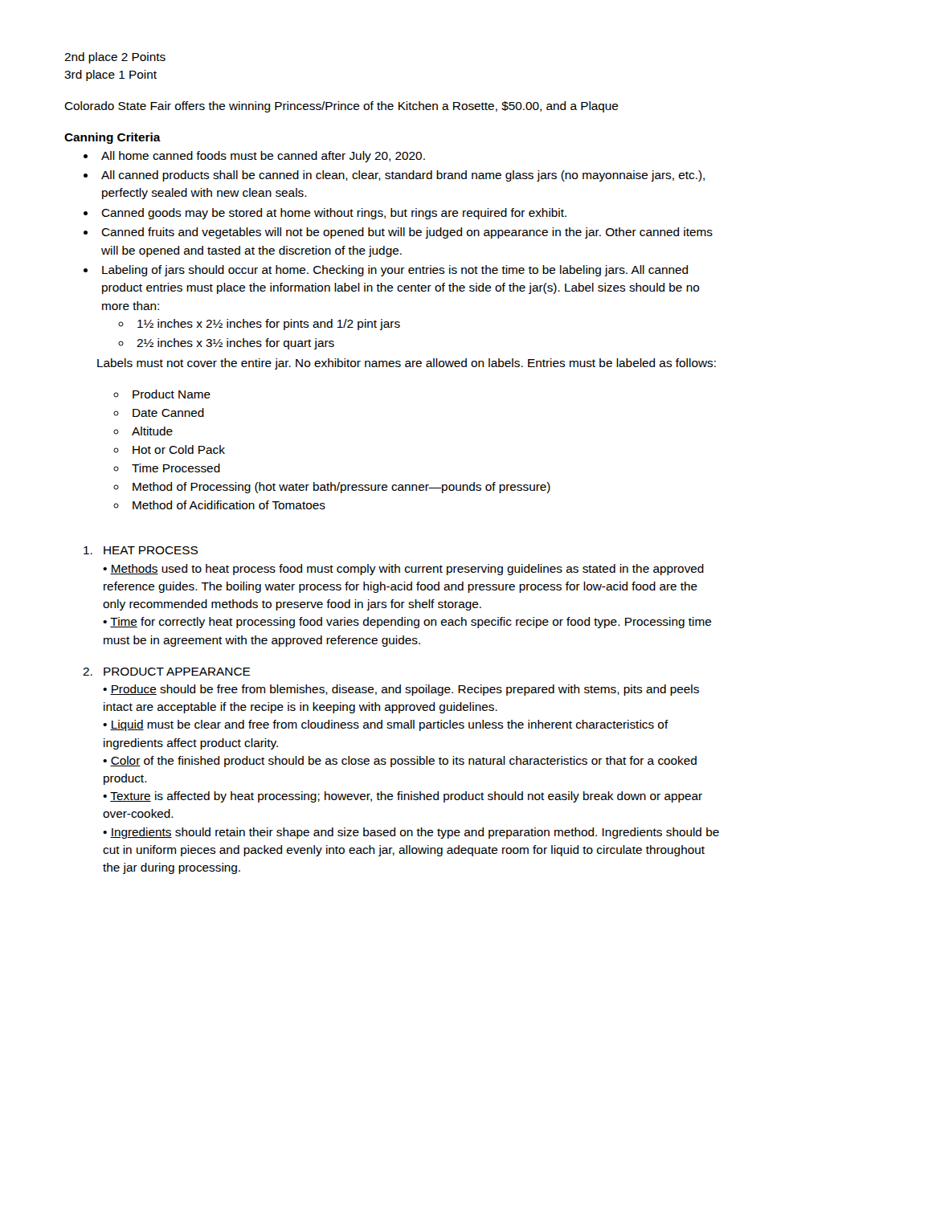2nd place 2 Points
3rd place 1 Point
Colorado State Fair offers the winning Princess/Prince of the Kitchen a Rosette, $50.00, and a Plaque
Canning Criteria
All home canned foods must be canned after July 20, 2020.
All canned products shall be canned in clean, clear, standard brand name glass jars (no mayonnaise jars, etc.), perfectly sealed with new clean seals.
Canned goods may be stored at home without rings, but rings are required for exhibit.
Canned fruits and vegetables will not be opened but will be judged on appearance in the jar. Other canned items will be opened and tasted at the discretion of the judge.
Labeling of jars should occur at home. Checking in your entries is not the time to be labeling jars. All canned product entries must place the information label in the center of the side of the jar(s). Label sizes should be no more than:
1½ inches x 2½ inches for pints and 1/2 pint jars
2½ inches x 3½ inches for quart jars
Labels must not cover the entire jar. No exhibitor names are allowed on labels. Entries must be labeled as follows:
Product Name
Date Canned
Altitude
Hot or Cold Pack
Time Processed
Method of Processing (hot water bath/pressure canner—pounds of pressure)
Method of Acidification of Tomatoes
HEAT PROCESS
• Methods used to heat process food must comply with current preserving guidelines as stated in the approved reference guides. The boiling water process for high-acid food and pressure process for low-acid food are the only recommended methods to preserve food in jars for shelf storage.
• Time for correctly heat processing food varies depending on each specific recipe or food type. Processing time must be in agreement with the approved reference guides.
PRODUCT APPEARANCE
• Produce should be free from blemishes, disease, and spoilage. Recipes prepared with stems, pits and peels intact are acceptable if the recipe is in keeping with approved guidelines.
• Liquid must be clear and free from cloudiness and small particles unless the inherent characteristics of ingredients affect product clarity.
• Color of the finished product should be as close as possible to its natural characteristics or that for a cooked product.
• Texture is affected by heat processing; however, the finished product should not easily break down or appear over-cooked.
• Ingredients should retain their shape and size based on the type and preparation method. Ingredients should be cut in uniform pieces and packed evenly into each jar, allowing adequate room for liquid to circulate throughout the jar during processing.